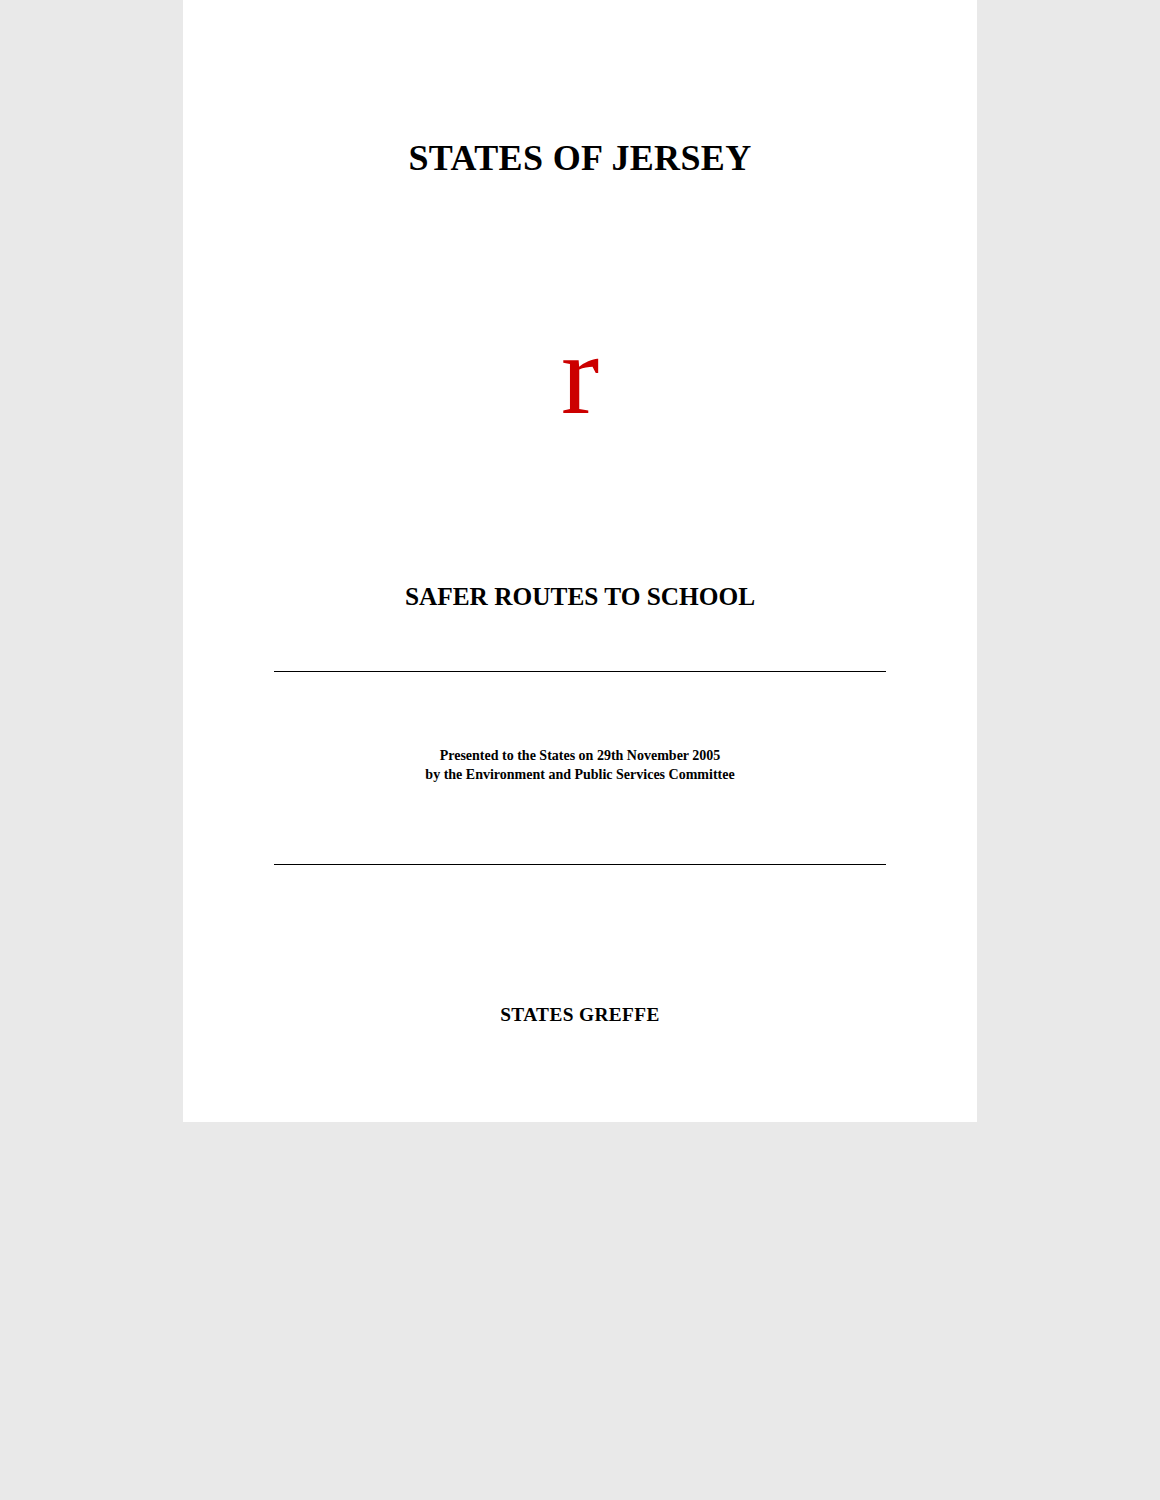STATES OF JERSEY
r
SAFER ROUTES TO SCHOOL
Presented to the States on 29th November 2005
by the Environment and Public Services Committee
STATES GREFFE